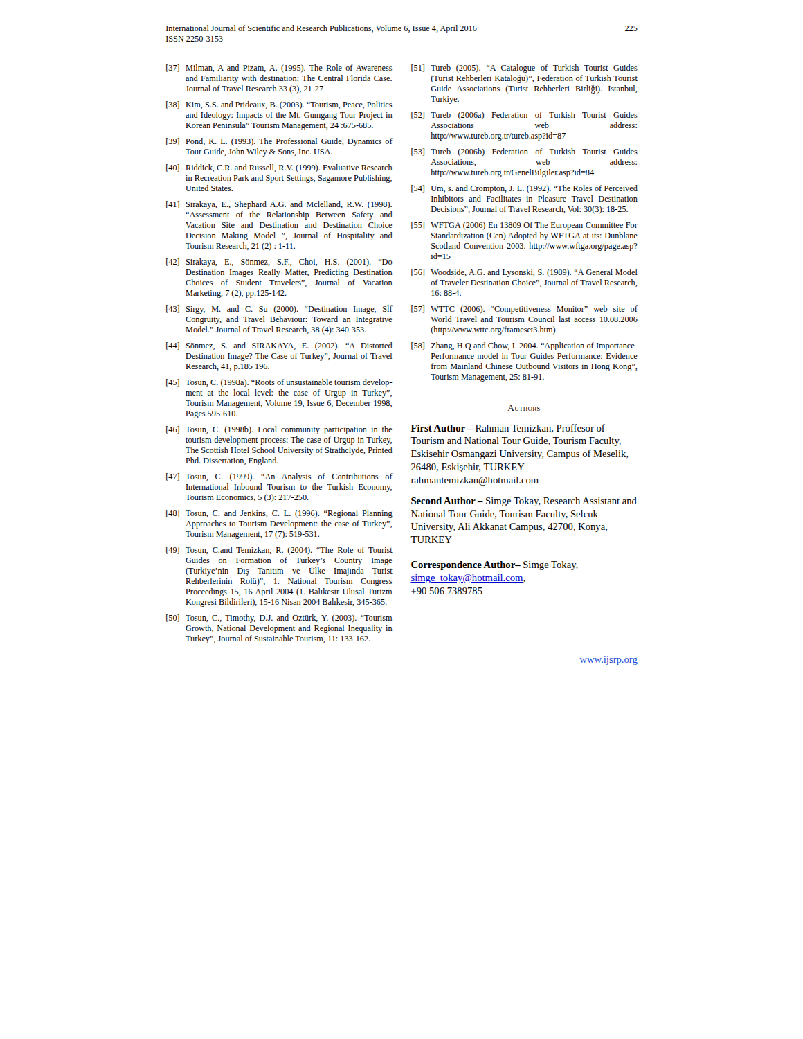International Journal of Scientific and Research Publications, Volume 6, Issue 4, April 2016 225
ISSN 2250-3153
[37] Milman, A and Pizam, A. (1995). The Role of Awareness and Familiarity with destination: The Central Florida Case. Journal of Travel Research 33 (3), 21-27
[38] Kim, S.S. and Prideaux, B. (2003). “Tourism, Peace, Politics and Ideology: Impacts of the Mt. Gumgang Tour Project in Korean Peninsula” Tourism Management, 24 :675-685.
[39] Pond, K. L. (1993). The Professional Guide, Dynamics of Tour Guide, John Wiley & Sons, Inc. USA.
[40] Riddick, C.R. and Russell, R.V. (1999). Evaluative Research in Recreation Park and Sport Settings, Sagamore Publishing, United States.
[41] Sirakaya, E., Shephard A.G. and Mclelland, R.W. (1998). “Assessment of the Relationship Between Safety and Vacation Site and Destination and Destination Choice Decision Making Model ”, Journal of Hospitality and Tourism Research, 21 (2) : 1-11.
[42] Sirakaya, E., Sönmez, S.F., Choi, H.S. (2001). “Do Destination Images Really Matter, Predicting Destination Choices of Student Travelers”, Journal of Vacation Marketing, 7 (2), pp.125-142.
[43] Sirgy, M. and C. Su (2000). “Destination Image, Slf Congruity, and Travel Behaviour: Toward an Integrative Model.” Journal of Travel Research, 38 (4): 340-353.
[44] Sönmez, S. and SIRAKAYA, E. (2002). “A Distorted Destination Image? The Case of Turkey”, Journal of Travel Research, 41, p.185 196.
[45] Tosun, C. (1998a). “Roots of unsustainable tourism development at the local level: the case of Urgup in Turkey”, Tourism Management, Volume 19, Issue 6, December 1998, Pages 595-610.
[46] Tosun, C. (1998b). Local community participation in the tourism development process: The case of Urgup in Turkey, The Scottish Hotel School University of Strathclyde, Printed Phd. Dissertation, England.
[47] Tosun, C. (1999). “An Analysis of Contributions of International Inbound Tourism to the Turkish Economy, Tourism Economics, 5 (3): 217-250.
[48] Tosun, C. and Jenkins, C. L. (1996). “Regional Planning Approaches to Tourism Development: the case of Turkey”, Tourism Management, 17 (7): 519-531.
[49] Tosun, C.and Temizkan, R. (2004). “The Role of Tourist Guides on Formation of Turkey’s Country Image (Turkiye’nin Dış Tanıtım ve Ülke İmajında Turist Rehberlerinin Rolü)”, 1. National Tourism Congress Proceedings 15, 16 April 2004 (1. Balıkesir Ulusal Turizm Kongresi Bildirileri), 15-16 Nisan 2004 Balıkesir, 345-365.
[50] Tosun, C., Timothy, D.J. and Öztürk, Y. (2003). “Tourism Growth, National Development and Regional Inequality in Turkey”, Journal of Sustainable Tourism, 11: 133-162.
[51] Tureb (2005). “A Catalogue of Turkish Tourist Guides (Turist Rehberleri Kataloğu)”, Federation of Turkish Tourist Guide Associations (Turist Rehberleri Birliği). İstanbul, Turkiye.
[52] Tureb (2006a) Federation of Turkish Tourist Guides Associations web address: http://www.tureb.org.tr/tureb.asp?id=87
[53] Tureb (2006b) Federation of Turkish Tourist Guides Associations, web address: http://www.tureb.org.tr/GenelBilgiler.asp?id=84
[54] Um, s. and Crompton, J. L. (1992). “The Roles of Perceived Inhibitors and Facilitates in Pleasure Travel Destination Decisions”, Journal of Travel Research, Vol: 30(3): 18-25.
[55] WFTGA (2006) En 13809 Of The European Committee For Standardization (Cen) Adopted by WFTGA at its: Dunblane Scotland Convention 2003. http://www.wftga.org/page.asp?id=15
[56] Woodside, A.G. and Lysonski, S. (1989). “A General Model of Traveler Destination Choice”, Journal of Travel Research, 16: 88-4.
[57] WTTC (2006). “Competitiveness Monitor” web site of World Travel and Tourism Council last access 10.08.2006 (http://www.wttc.org/frameset3.htm)
[58] Zhang, H.Q and Chow, I. 2004. “Application of Importance-Performance model in Tour Guides Performance: Evidence from Mainland Chinese Outbound Visitors in Hong Kong”, Tourism Management, 25: 81-91.
Authors
First Author – Rahman Temizkan, Proffesor of Tourism and National Tour Guide, Tourism Faculty, Eskisehir Osmangazi University, Campus of Meselik, 26480, Eskişehir, TURKEY rahmantemizkan@hotmail.com
Second Author – Simge Tokay, Research Assistant and National Tour Guide, Tourism Faculty, Selcuk University, Ali Akkanat Campus, 42700, Konya, TURKEY
Correspondence Author– Simge Tokay,
simge_tokay@hotmail.com,
+90 506 7389785
www.ijsrp.org